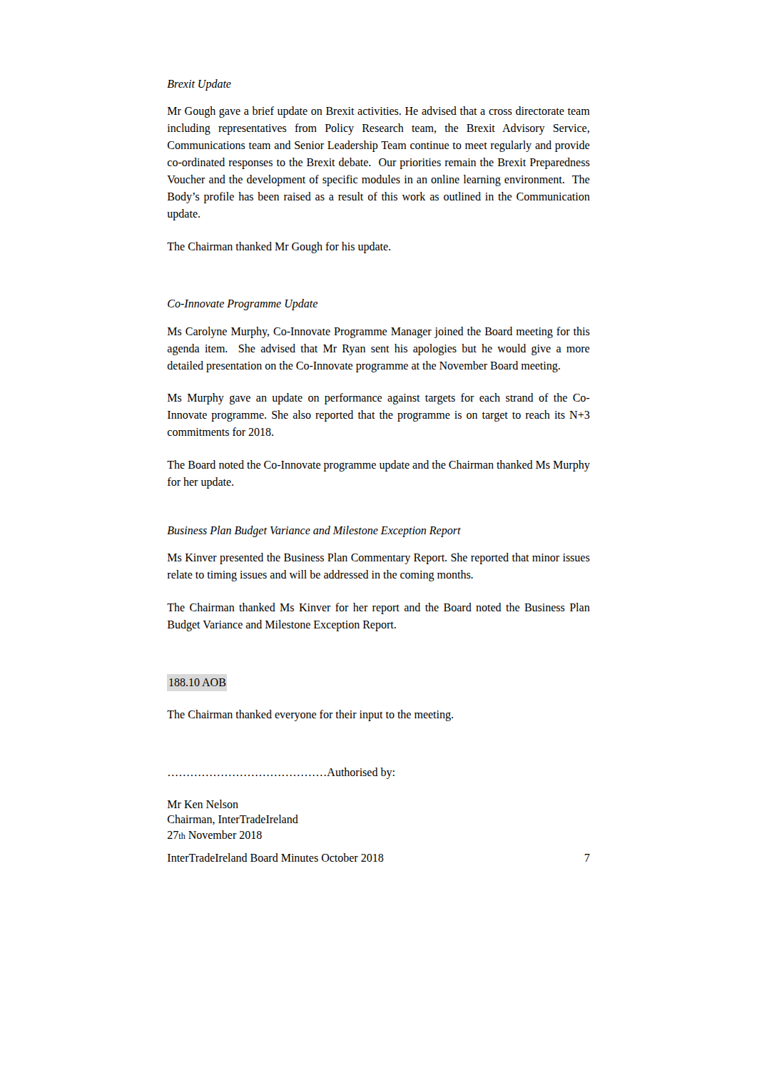Brexit Update
Mr Gough gave a brief update on Brexit activities. He advised that a cross directorate team including representatives from Policy Research team, the Brexit Advisory Service, Communications team and Senior Leadership Team continue to meet regularly and provide co-ordinated responses to the Brexit debate. Our priorities remain the Brexit Preparedness Voucher and the development of specific modules in an online learning environment. The Body’s profile has been raised as a result of this work as outlined in the Communication update.
The Chairman thanked Mr Gough for his update.
Co-Innovate Programme Update
Ms Carolyne Murphy, Co-Innovate Programme Manager joined the Board meeting for this agenda item. She advised that Mr Ryan sent his apologies but he would give a more detailed presentation on the Co-Innovate programme at the November Board meeting.
Ms Murphy gave an update on performance against targets for each strand of the Co-Innovate programme. She also reported that the programme is on target to reach its N+3 commitments for 2018.
The Board noted the Co-Innovate programme update and the Chairman thanked Ms Murphy for her update.
Business Plan Budget Variance and Milestone Exception Report
Ms Kinver presented the Business Plan Commentary Report. She reported that minor issues relate to timing issues and will be addressed in the coming months.
The Chairman thanked Ms Kinver for her report and the Board noted the Business Plan Budget Variance and Milestone Exception Report.
188.10 AOB
The Chairman thanked everyone for their input to the meeting.
……………………………………Authorised by:
Mr Ken Nelson
Chairman, InterTradeIreland
27th November 2018
InterTradeIreland Board Minutes October 2018
7